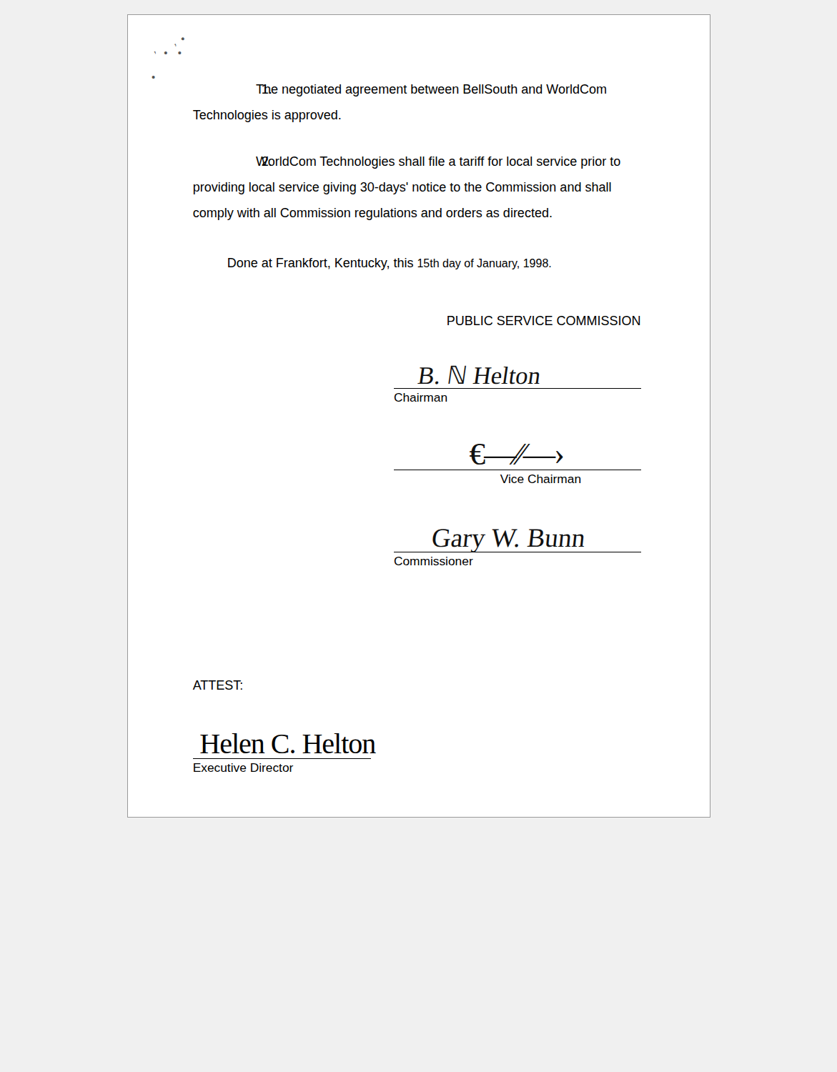, , • • • •
1. The negotiated agreement between BellSouth and WorldCom Technologies is approved.
2. WorldCom Technologies shall file a tariff for local service prior to providing local service giving 30-days' notice to the Commission and shall comply with all Commission regulations and orders as directed.
Done at Frankfort, Kentucky, this 15th day of January, 1998.
PUBLIC SERVICE COMMISSION
B. ℕ Helton
Chairman
€—⁄⁄—›
Vice Chairman
Gary W. Bunn
Commissioner
ATTEST:
Helen C. Helton
Executive Director